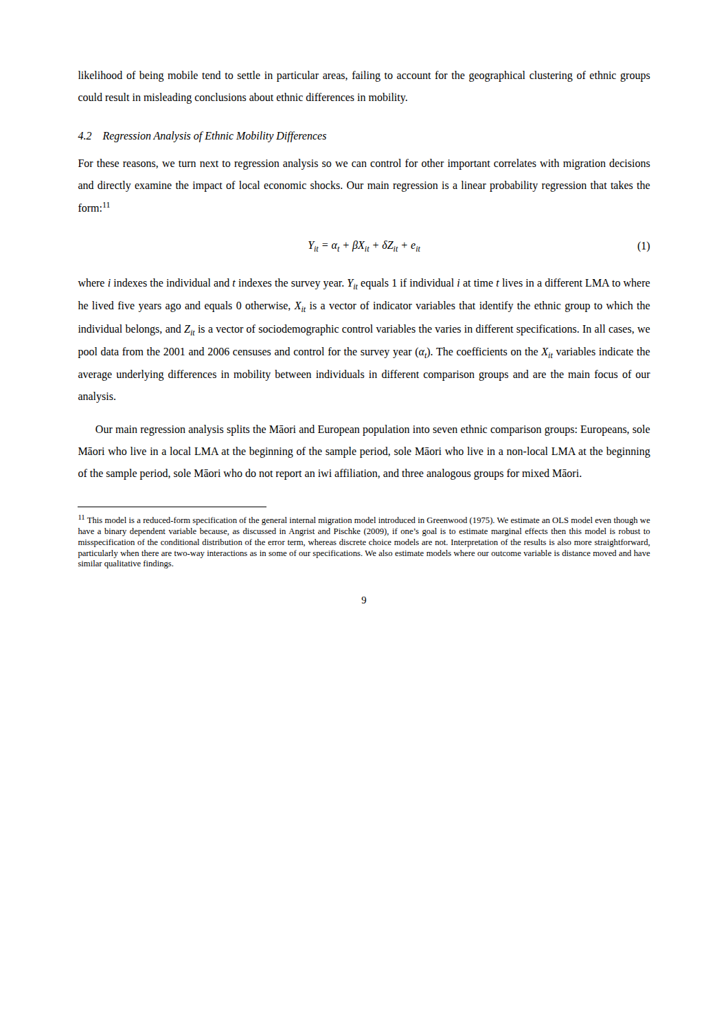likelihood of being mobile tend to settle in particular areas, failing to account for the geographical clustering of ethnic groups could result in misleading conclusions about ethnic differences in mobility.
4.2 Regression Analysis of Ethnic Mobility Differences
For these reasons, we turn next to regression analysis so we can control for other important correlates with migration decisions and directly examine the impact of local economic shocks. Our main regression is a linear probability regression that takes the form:11
Yit = αt + βXit + δZit + eit (1)
where i indexes the individual and t indexes the survey year. Yit equals 1 if individual i at time t lives in a different LMA to where he lived five years ago and equals 0 otherwise, Xit is a vector of indicator variables that identify the ethnic group to which the individual belongs, and Zit is a vector of sociodemographic control variables the varies in different specifications. In all cases, we pool data from the 2001 and 2006 censuses and control for the survey year (αt). The coefficients on the Xit variables indicate the average underlying differences in mobility between individuals in different comparison groups and are the main focus of our analysis.
Our main regression analysis splits the Māori and European population into seven ethnic comparison groups: Europeans, sole Māori who live in a local LMA at the beginning of the sample period, sole Māori who live in a non-local LMA at the beginning of the sample period, sole Māori who do not report an iwi affiliation, and three analogous groups for mixed Māori.
11 This model is a reduced-form specification of the general internal migration model introduced in Greenwood (1975). We estimate an OLS model even though we have a binary dependent variable because, as discussed in Angrist and Pischke (2009), if one’s goal is to estimate marginal effects then this model is robust to misspecification of the conditional distribution of the error term, whereas discrete choice models are not. Interpretation of the results is also more straightforward, particularly when there are two-way interactions as in some of our specifications. We also estimate models where our outcome variable is distance moved and have similar qualitative findings.
9